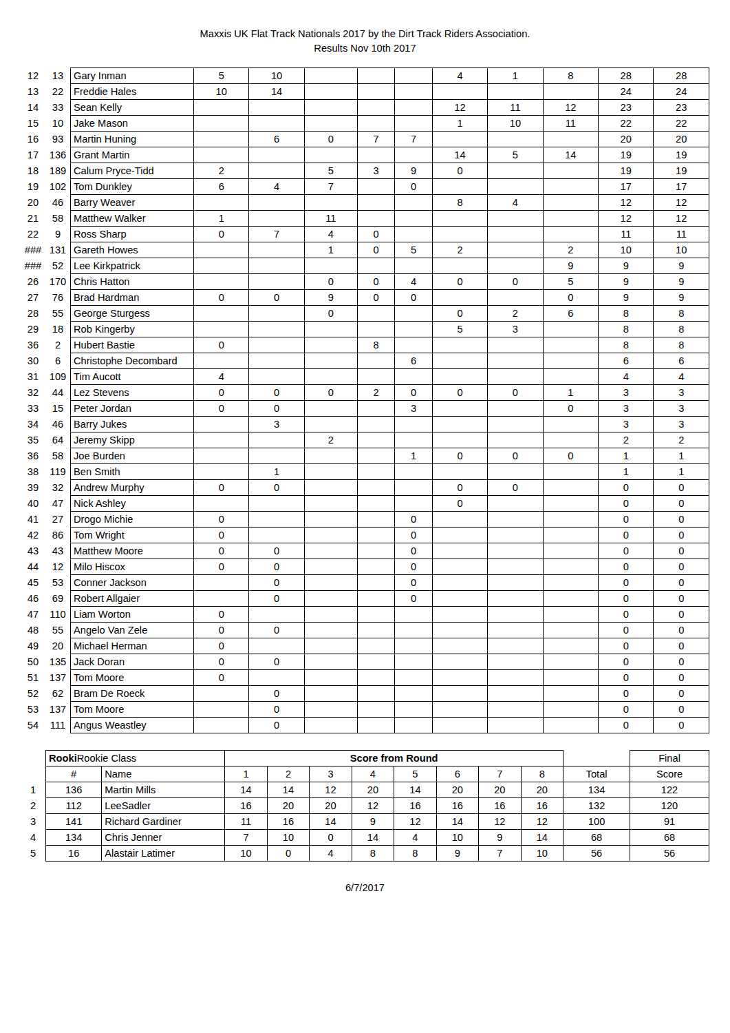Maxxis UK Flat Track Nationals 2017 by the Dirt Track Riders Association.
Results Nov 10th 2017
| 12 | 13 | Gary Inman | 5 | 10 | | | | 4 | 1 | 8 | 28 | 28 |
| 13 | 22 | Freddie Hales | 10 | 14 | | | | | | | 24 | 24 |
| 14 | 33 | Sean Kelly | | | | | | 12 | 11 | 12 | 23 | 23 |
| 15 | 10 | Jake Mason | | | | | | 1 | 10 | 11 | 22 | 22 |
| 16 | 93 | Martin Huning | | 6 | 0 | 7 | 7 | | | | 20 | 20 |
| 17 | 136 | Grant Martin | | | | | | 14 | 5 | 14 | 19 | 19 |
| 18 | 189 | Calum Pryce-Tidd | 2 | | 5 | 3 | 9 | 0 | | | 19 | 19 |
| 19 | 102 | Tom Dunkley | 6 | 4 | 7 | | 0 | | | | 17 | 17 |
| 20 | 46 | Barry Weaver | | | | | | 8 | 4 | | 12 | 12 |
| 21 | 58 | Matthew Walker | 1 | | 11 | | | | | | 12 | 12 |
| 22 | 9 | Ross Sharp | 0 | 7 | 4 | 0 | | | | | 11 | 11 |
| ### | 131 | Gareth Howes | | | 1 | 0 | 5 | 2 | | 2 | 10 | 10 |
| ### | 52 | Lee Kirkpatrick | | | | | | | | 9 | 9 | 9 |
| 26 | 170 | Chris Hatton | | | 0 | 0 | 4 | 0 | 0 | 5 | 9 | 9 |
| 27 | 76 | Brad Hardman | 0 | 0 | 9 | 0 | 0 | | | 0 | 9 | 9 |
| 28 | 55 | George Sturgess | | | 0 | | | 0 | 2 | 6 | 8 | 8 |
| 29 | 18 | Rob Kingerby | | | | | | 5 | 3 | | 8 | 8 |
| 36 | 2 | Hubert Bastie | 0 | | | 8 | | | | | 8 | 8 |
| 30 | 6 | Christophe Decombard | | | | | 6 | | | | 6 | 6 |
| 31 | 109 | Tim Aucott | 4 | | | | | | | | 4 | 4 |
| 32 | 44 | Lez Stevens | 0 | 0 | 0 | 2 | 0 | 0 | 0 | 1 | 3 | 3 |
| 33 | 15 | Peter Jordan | 0 | 0 | | | 3 | | | 0 | 3 | 3 |
| 34 | 46 | Barry Jukes | | 3 | | | | | | | 3 | 3 |
| 35 | 64 | Jeremy Skipp | | | 2 | | | | | | 2 | 2 |
| 36 | 58 | Joe Burden | | | | | 1 | 0 | 0 | 0 | 1 | 1 |
| 38 | 119 | Ben Smith | | 1 | | | | | | | 1 | 1 |
| 39 | 32 | Andrew Murphy | 0 | 0 | | | | 0 | 0 | | 0 | 0 |
| 40 | 47 | Nick Ashley | | | | | | 0 | | | 0 | 0 |
| 41 | 27 | Drogo Michie | 0 | | | | 0 | | | | 0 | 0 |
| 42 | 86 | Tom Wright | 0 | | | | 0 | | | | 0 | 0 |
| 43 | 43 | Matthew Moore | 0 | 0 | | | 0 | | | | 0 | 0 |
| 44 | 12 | Milo Hiscox | 0 | 0 | | | 0 | | | | 0 | 0 |
| 45 | 53 | Conner Jackson | | 0 | | | 0 | | | | 0 | 0 |
| 46 | 69 | Robert Allgaier | | 0 | | | 0 | | | | 0 | 0 |
| 47 | 110 | Liam Worton | 0 | | | | | | | | 0 | 0 |
| 48 | 55 | Angelo Van Zele | 0 | 0 | | | | | | | 0 | 0 |
| 49 | 20 | Michael Herman | 0 | | | | | | | | 0 | 0 |
| 50 | 135 | Jack Doran | 0 | 0 | | | | | | | 0 | 0 |
| 51 | 137 | Tom Moore | 0 | | | | | | | | 0 | 0 |
| 52 | 62 | Bram De Roeck | | 0 | | | | | | | 0 | 0 |
| 53 | 137 | Tom Moore | | 0 | | | | | | | 0 | 0 |
| 54 | 111 | Angus Weastley | | 0 | | | | | | | 0 | 0 |
| | Rooki Rookie Class | Score from Round | | Final |
| | # | Name | 1 | 2 | 3 | 4 | 5 | 6 | 7 | 8 | Total | Score |
| 1 | 136 | Martin Mills | 14 | 14 | 12 | 20 | 14 | 20 | 20 | 20 | 134 | 122 |
| 2 | 112 | LeeSadler | 16 | 20 | 20 | 12 | 16 | 16 | 16 | 16 | 132 | 120 |
| 3 | 141 | Richard Gardiner | 11 | 16 | 14 | 9 | 12 | 14 | 12 | 12 | 100 | 91 |
| 4 | 134 | Chris Jenner | 7 | 10 | 0 | 14 | 4 | 10 | 9 | 14 | 68 | 68 |
| 5 | 16 | Alastair Latimer | 10 | 0 | 4 | 8 | 8 | 9 | 7 | 10 | 56 | 56 |
6/7/2017